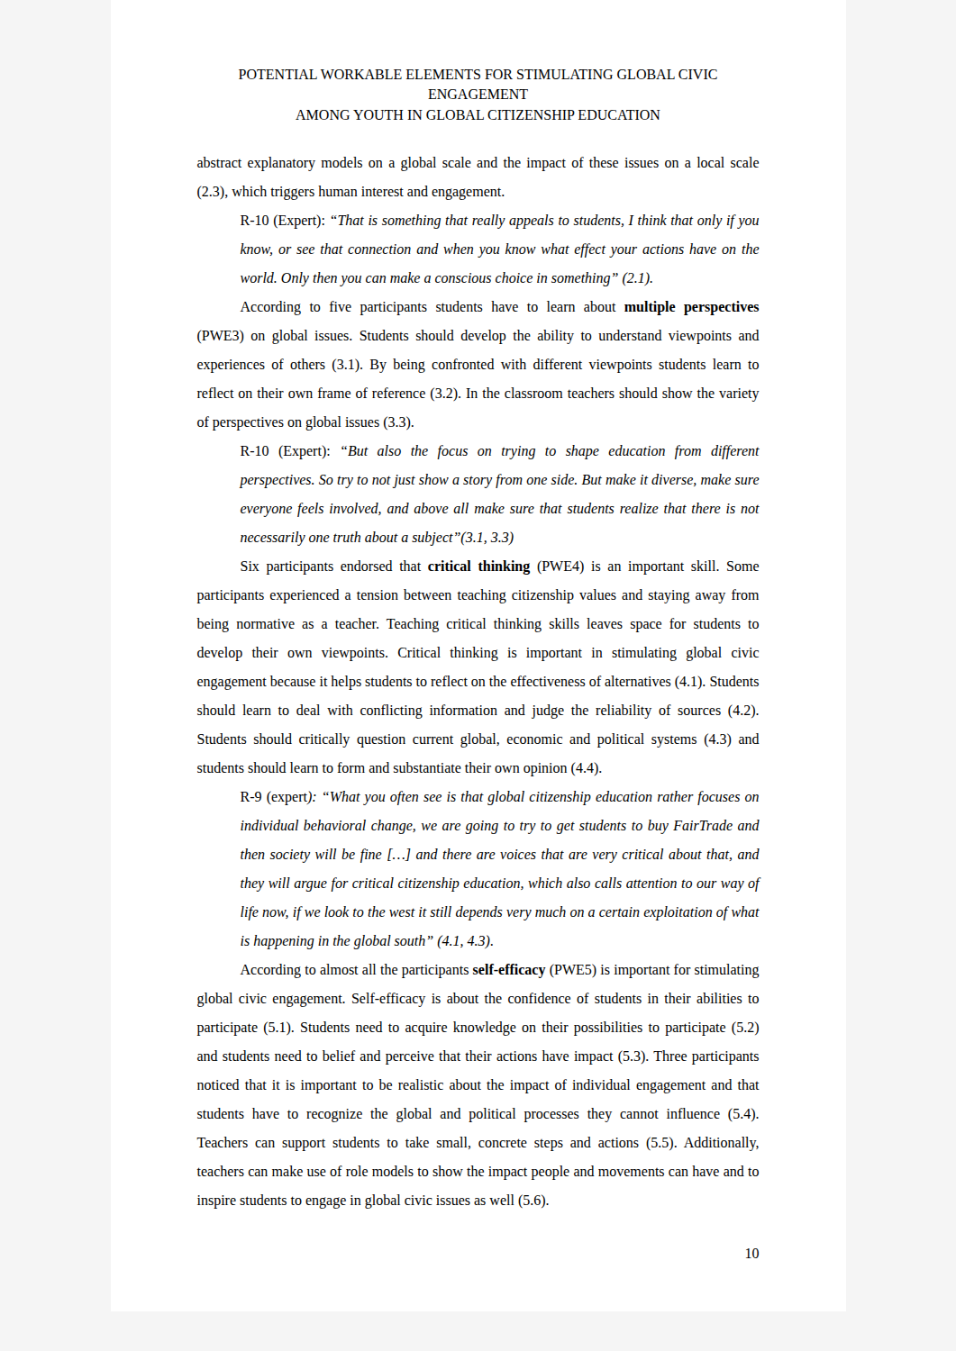Potential Workable Elements for Stimulating Global Civic Engagement
Among Youth in Global Citizenship Education
abstract explanatory models on a global scale and the impact of these issues on a local scale (2.3), which triggers human interest and engagement.
R-10 (Expert): “That is something that really appeals to students, I think that only if you know, or see that connection and when you know what effect your actions have on the world. Only then you can make a conscious choice in something” (2.1).
According to five participants students have to learn about multiple perspectives (PWE3) on global issues. Students should develop the ability to understand viewpoints and experiences of others (3.1). By being confronted with different viewpoints students learn to reflect on their own frame of reference (3.2). In the classroom teachers should show the variety of perspectives on global issues (3.3).
R-10 (Expert): “But also the focus on trying to shape education from different perspectives. So try to not just show a story from one side. But make it diverse, make sure everyone feels involved, and above all make sure that students realize that there is not necessarily one truth about a subject”(3.1, 3.3)
Six participants endorsed that critical thinking (PWE4) is an important skill. Some participants experienced a tension between teaching citizenship values and staying away from being normative as a teacher. Teaching critical thinking skills leaves space for students to develop their own viewpoints. Critical thinking is important in stimulating global civic engagement because it helps students to reflect on the effectiveness of alternatives (4.1). Students should learn to deal with conflicting information and judge the reliability of sources (4.2). Students should critically question current global, economic and political systems (4.3) and students should learn to form and substantiate their own opinion (4.4).
R-9 (expert): “What you often see is that global citizenship education rather focuses on individual behavioral change, we are going to try to get students to buy FairTrade and then society will be fine […] and there are voices that are very critical about that, and they will argue for critical citizenship education, which also calls attention to our way of life now, if we look to the west it still depends very much on a certain exploitation of what is happening in the global south” (4.1, 4.3).
According to almost all the participants self-efficacy (PWE5) is important for stimulating global civic engagement. Self-efficacy is about the confidence of students in their abilities to participate (5.1). Students need to acquire knowledge on their possibilities to participate (5.2) and students need to belief and perceive that their actions have impact (5.3). Three participants noticed that it is important to be realistic about the impact of individual engagement and that students have to recognize the global and political processes they cannot influence (5.4). Teachers can support students to take small, concrete steps and actions (5.5). Additionally, teachers can make use of role models to show the impact people and movements can have and to inspire students to engage in global civic issues as well (5.6).
10